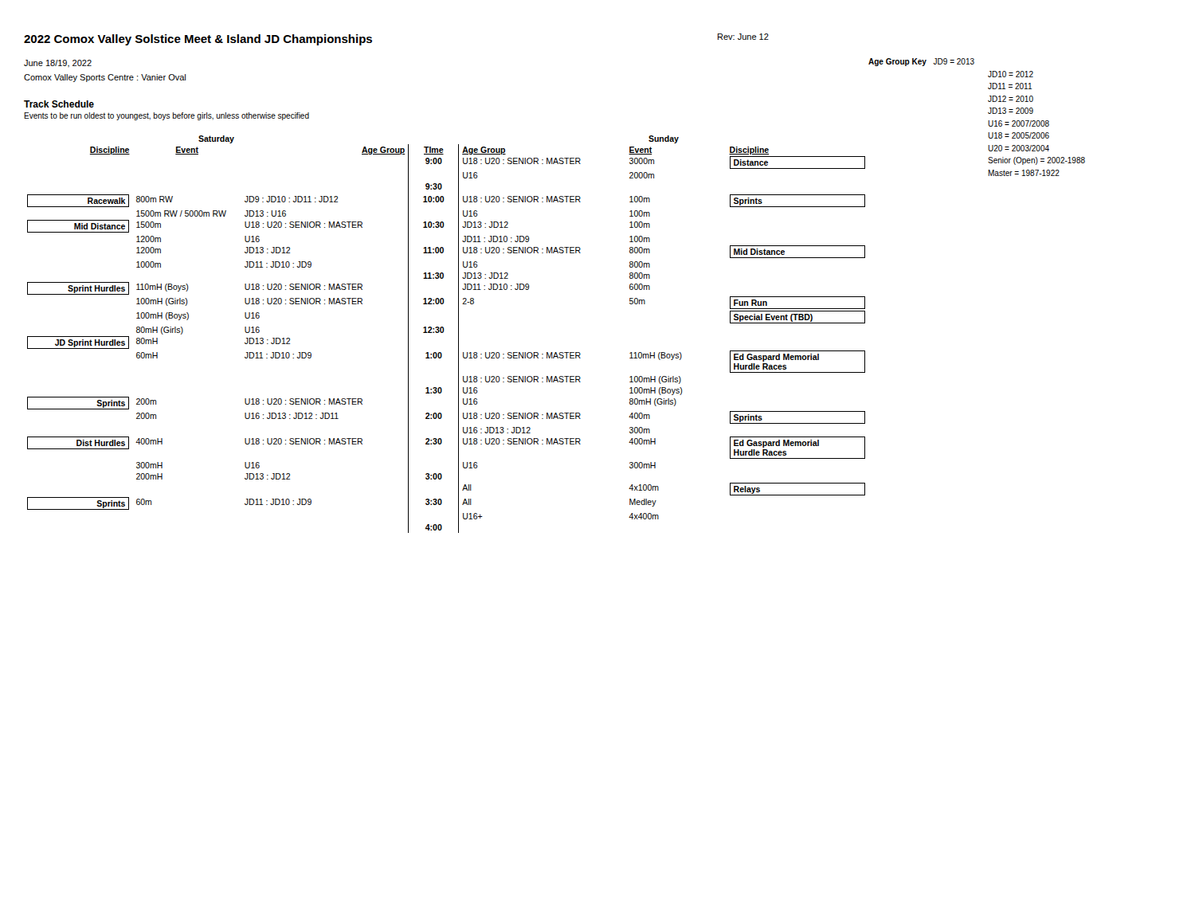Rev: June 12
2022 Comox Valley Solstice Meet & Island JD Championships
June 18/19, 2022
Comox Valley Sports Centre : Vanier Oval
Track Schedule
Events to be run oldest to youngest, boys before girls, unless otherwise specified
Age Group Key JD9 = 2013
JD10 = 2012
JD11 = 2011
JD12 = 2010
JD13 = 2009
U16 = 2007/2008
U18 = 2005/2006
U20 = 2003/2004
Senior (Open) = 2002-1988
Master = 1987-1922
| Saturday | | Sunday |
| Discipline | Event | Age Group | TIme | Age Group | Event | Discipline |
| | | | 9:00 | U18 : U20 : SENIOR : MASTER | 3000m | Distance |
| | | | | U16 | 2000m | |
| | | | 9:30 | | | |
| Racewalk | 800m RW | JD9 : JD10 : JD11 : JD12 | 10:00 | U18 : U20 : SENIOR : MASTER | 100m | Sprints |
| | 1500m RW / 5000m RW | JD13 : U16 | | U16 | 100m | |
| Mid Distance | 1500m | U18 : U20 : SENIOR : MASTER | 10:30 | JD13 : JD12 | 100m | |
| | 1200m | U16 | | JD11 : JD10 : JD9 | 100m | |
| | 1200m | JD13 : JD12 | 11:00 | U18 : U20 : SENIOR : MASTER | 800m | Mid Distance |
| | 1000m | JD11 : JD10 : JD9 | | U16 | 800m | |
| | | | 11:30 | JD13 : JD12 | 800m | |
| Sprint Hurdles | 110mH (Boys) | U18 : U20 : SENIOR : MASTER | | JD11 : JD10 : JD9 | 600m | |
| | 100mH (Girls) | U18 : U20 : SENIOR : MASTER | 12:00 | 2-8 | 50m | Fun Run |
| | 100mH (Boys) | U16 | | | | Special Event (TBD) |
| | 80mH (Girls) | U16 | 12:30 | | | |
| JD Sprint Hurdles | 80mH | JD13 : JD12 | | | | |
| | 60mH | JD11 : JD10 : JD9 | 1:00 | U18 : U20 : SENIOR : MASTER | 110mH (Boys) | Ed Gaspard Memorial Hurdle Races |
| | | | | U18 : U20 : SENIOR : MASTER | 100mH (Girls) | |
| | | | 1:30 | U16 | 100mH (Boys) | |
| Sprints | 200m | U18 : U20 : SENIOR : MASTER | | U16 | 80mH (Girls) | |
| | 200m | U16 : JD13 : JD12 : JD11 | 2:00 | U18 : U20 : SENIOR : MASTER | 400m | Sprints |
| | | | | U16 : JD13 : JD12 | 300m | |
| Dist Hurdles | 400mH | U18 : U20 : SENIOR : MASTER | 2:30 | U18 : U20 : SENIOR : MASTER | 400mH | Ed Gaspard Memorial Hurdle Races |
| | 300mH | U16 | | U16 | 300mH | |
| | 200mH | JD13 : JD12 | 3:00 | | | |
| | | | | All | 4x100m | Relays |
| Sprints | 60m | JD11 : JD10 : JD9 | 3:30 | All | Medley | |
| | | | | U16+ | 4x400m | |
| | | | 4:00 | | | |